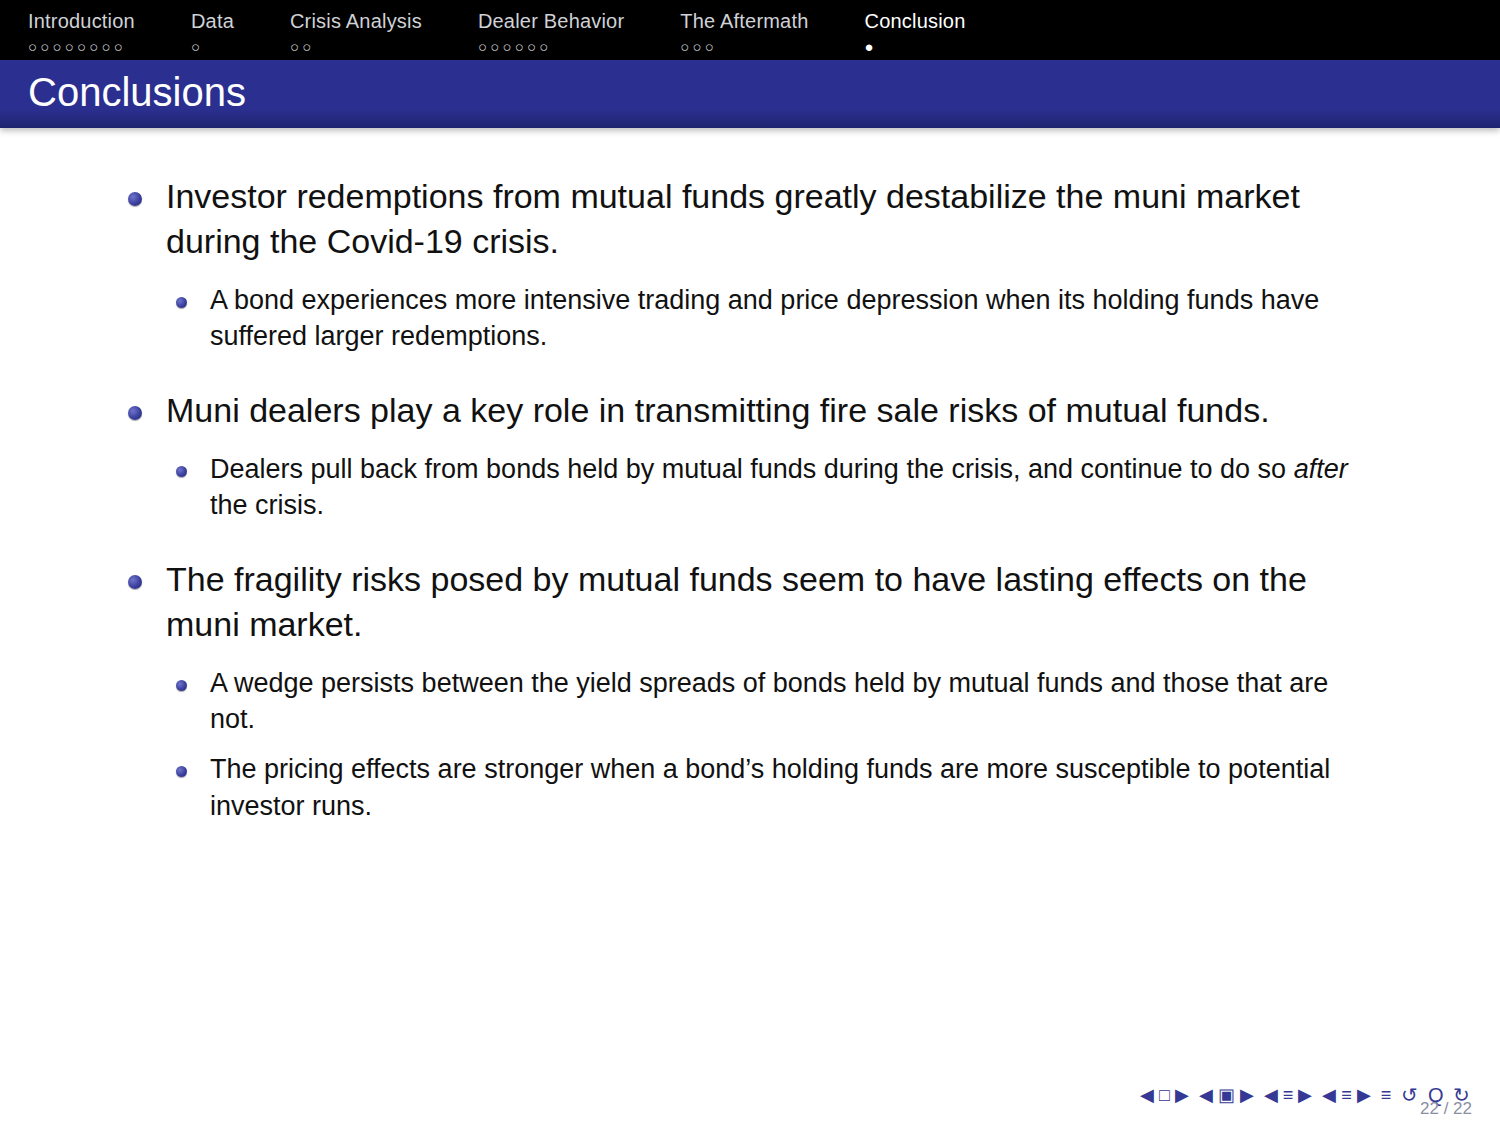Introduction ○○○○○○○○
Data ○
Crisis Analysis ○○
Dealer Behavior ○○○○○○
The Aftermath ○○○
Conclusion ●
Conclusions
Investor redemptions from mutual funds greatly destabilize the muni market during the Covid-19 crisis.
A bond experiences more intensive trading and price depression when its holding funds have suffered larger redemptions.
Muni dealers play a key role in transmitting fire sale risks of mutual funds.
Dealers pull back from bonds held by mutual funds during the crisis, and continue to do so after the crisis.
The fragility risks posed by mutual funds seem to have lasting effects on the muni market.
A wedge persists between the yield spreads of bonds held by mutual funds and those that are not.
The pricing effects are stronger when a bond’s holding funds are more susceptible to potential investor runs.
◀ □ ▶ ◀ ▣ ▶ ◀ ≡ ▶ ◀ ≡ ▶ ≡ ↺ Q ↻
22 / 22